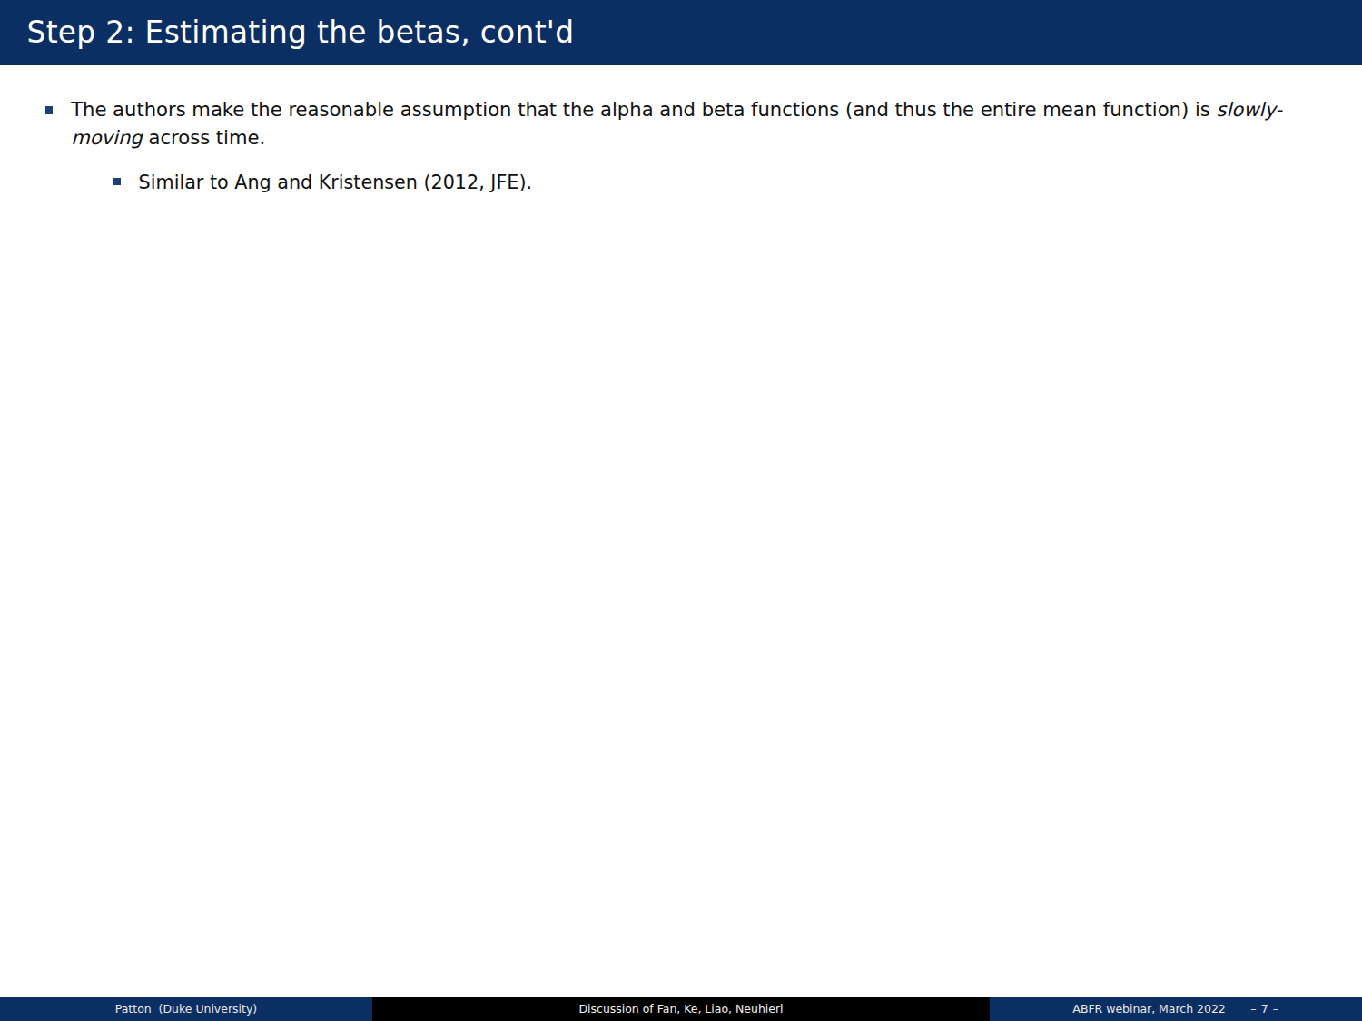Step 2: Estimating the betas, cont'd
The authors make the reasonable assumption that the alpha and beta functions (and thus the entire mean function) is slowly-moving across time.
Similar to Ang and Kristensen (2012, JFE).
Patton (Duke University)
Discussion of Fan, Ke, Liao, Neuhierl
ABFR webinar, March 2022– 7 –